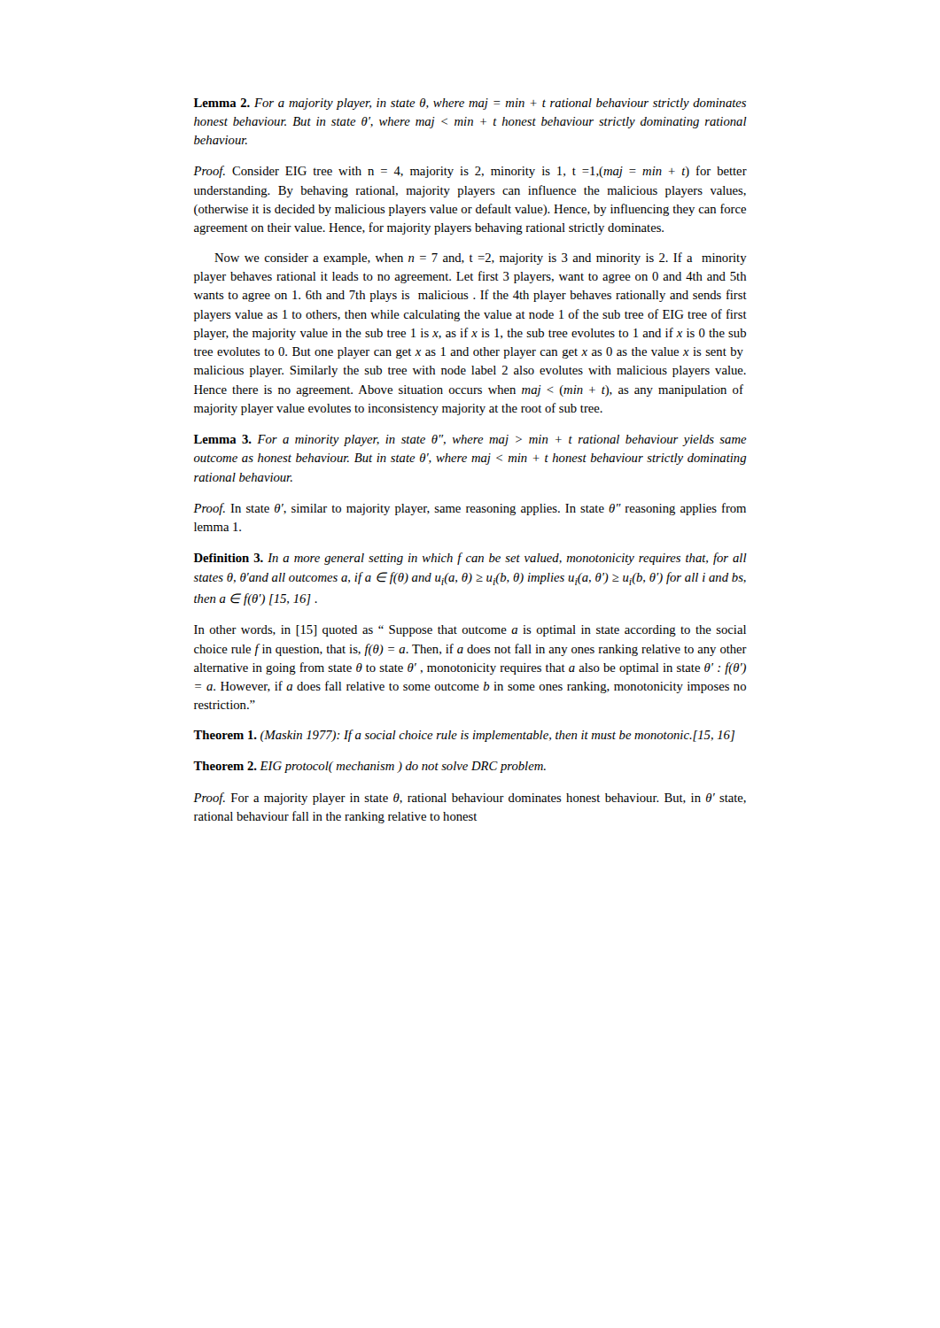Lemma 2. For a majority player, in state θ, where maj = min + t rational behaviour strictly dominates honest behaviour. But in state θ′, where maj < min + t honest behaviour strictly dominating rational behaviour.
Proof. Consider EIG tree with n = 4, majority is 2, minority is 1, t =1,(maj = min + t) for better understanding. By behaving rational, majority players can influence the malicious players values, (otherwise it is decided by malicious players value or default value). Hence, by influencing they can force agreement on their value. Hence, for majority players behaving rational strictly dominates.
Now we consider a example, when n = 7 and, t =2, majority is 3 and minority is 2. If a minority player behaves rational it leads to no agreement. Let first 3 players, want to agree on 0 and 4th and 5th wants to agree on 1. 6th and 7th plays is malicious . If the 4th player behaves rationally and sends first players value as 1 to others, then while calculating the value at node 1 of the sub tree of EIG tree of first player, the majority value in the sub tree 1 is x, as if x is 1, the sub tree evolutes to 1 and if x is 0 the sub tree evolutes to 0. But one player can get x as 1 and other player can get x as 0 as the value x is sent by malicious player. Similarly the sub tree with node label 2 also evolutes with malicious players value. Hence there is no agreement. Above situation occurs when maj < (min + t), as any manipulation of majority player value evolutes to inconsistency majority at the root of sub tree.
Lemma 3. For a minority player, in state θ″, where maj > min + t rational behaviour yields same outcome as honest behaviour. But in state θ′, where maj < min + t honest behaviour strictly dominating rational behaviour.
Proof. In state θ′, similar to majority player, same reasoning applies. In state θ″ reasoning applies from lemma 1.
Definition 3. In a more general setting in which f can be set valued, monotonicity requires that, for all states θ, θ′and all outcomes a, if a ∈ f(θ) and ui(a, θ) ≥ ui(b, θ) implies ui(a, θ′) ≥ ui(b, θ′) for all i and bs, then a ∈ f(θ′) [15, 16] .
In other words, in [15] quoted as “ Suppose that outcome a is optimal in state according to the social choice rule f in question, that is, f(θ) = a. Then, if a does not fall in any ones ranking relative to any other alternative in going from state θ to state θ′ , monotonicity requires that a also be optimal in state θ′ : f(θ′) = a. However, if a does fall relative to some outcome b in some ones ranking, monotonicity imposes no restriction.”
Theorem 1. (Maskin 1977): If a social choice rule is implementable, then it must be monotonic.[15, 16]
Theorem 2. EIG protocol( mechanism ) do not solve DRC problem.
Proof. For a majority player in state θ, rational behaviour dominates honest behaviour. But, in θ′ state, rational behaviour fall in the ranking relative to honest